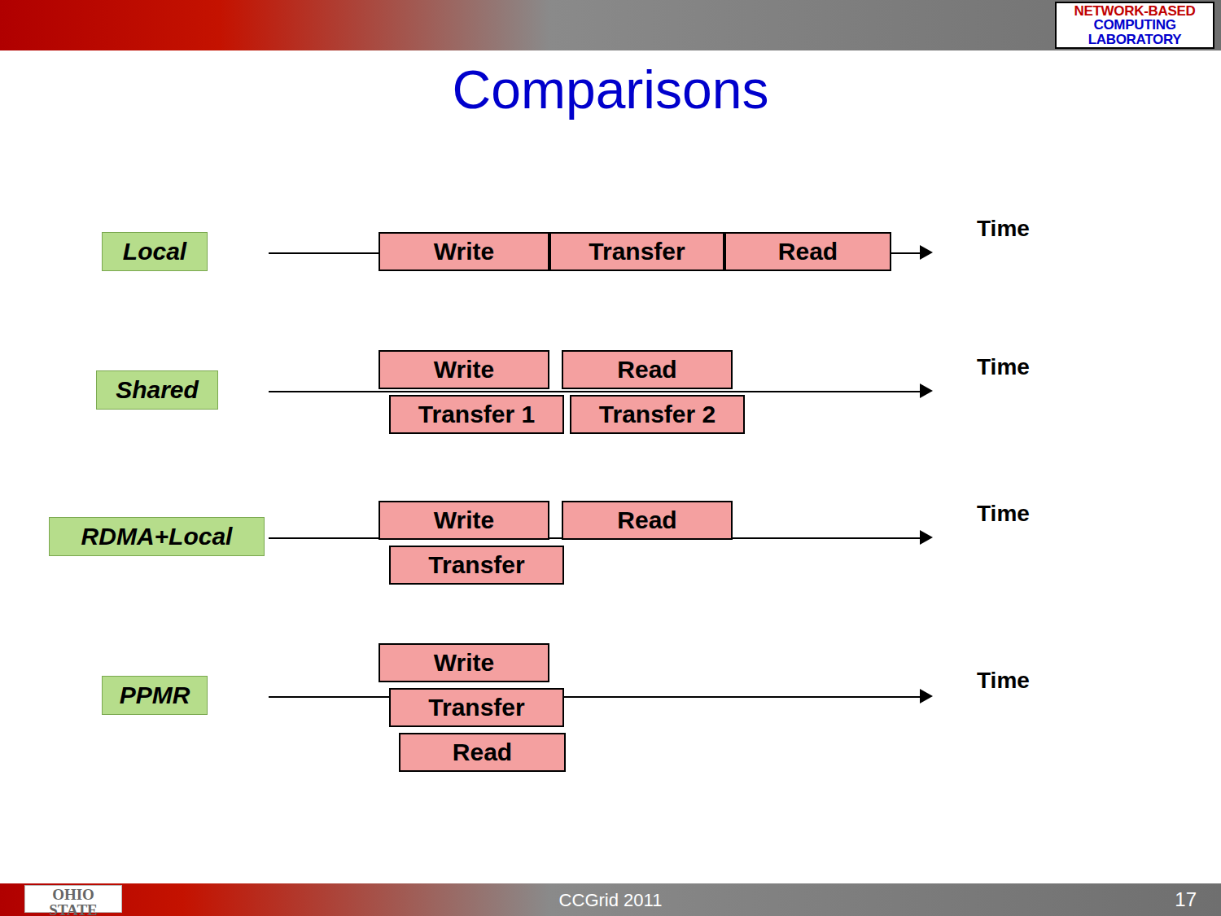NETWORK-BASED COMPUTING LABORATORY
Comparisons
Local
Time
Write
Transfer
Read
Shared
Time
Write
Read
Transfer 1
Transfer 2
RDMA+Local
Time
Write
Read
Transfer
PPMR
Time
Write
Transfer
Read
OHIO
STATE
CCGrid 2011
17